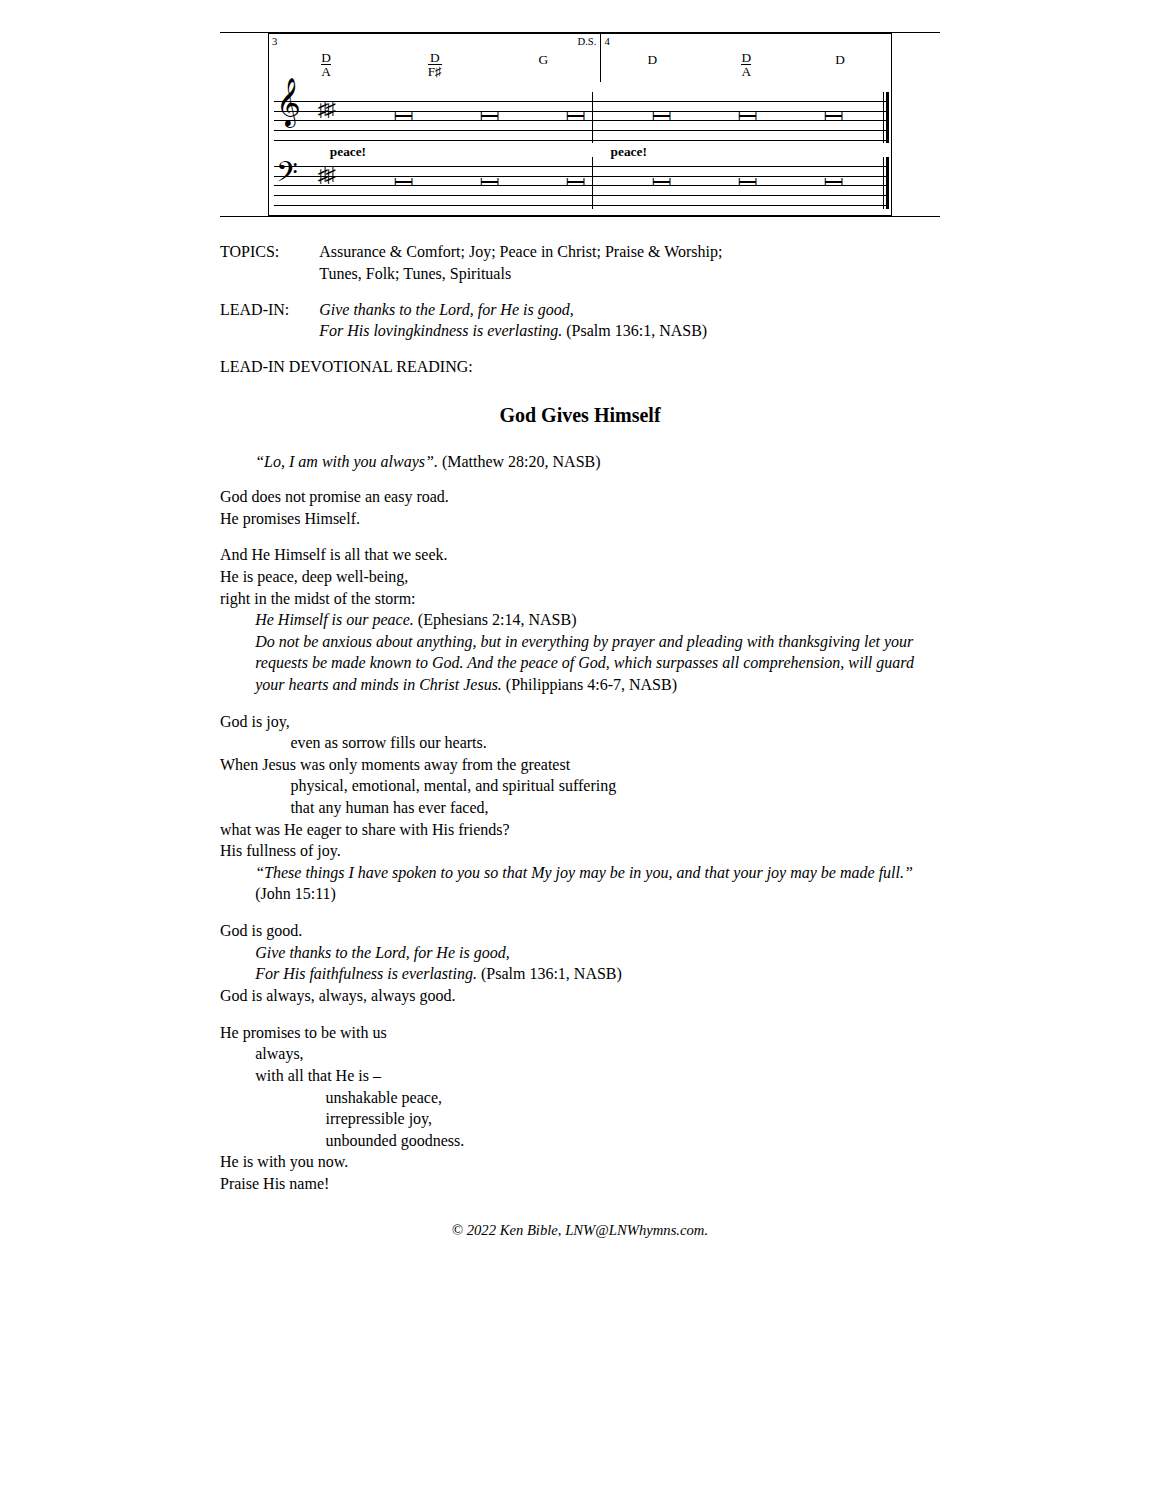3 D.S.
DA DF♯ G
4
D DA D
𝄞 ♯♯ 𝄩 𝄩 𝄩 𝄩 𝄩 𝄩 peace! peace!
𝄢 ♯♯ 𝄩 𝄩 𝄩 𝄩 𝄩 𝄩
TOPICS:
Assurance & Comfort; Joy; Peace in Christ; Praise & Worship;
Tunes, Folk; Tunes, Spirituals
LEAD-IN:
Give thanks to the Lord, for He is good,
For His lovingkindness is everlasting. (Psalm 136:1, NASB)
LEAD-IN DEVOTIONAL READING:
God Gives Himself
“Lo, I am with you always”. (Matthew 28:20, NASB)
God does not promise an easy road.
He promises Himself.
And He Himself is all that we seek.
He is peace, deep well-being,
right in the midst of the storm:
He Himself is our peace. (Ephesians 2:14, NASB)
Do not be anxious about anything, but in everything by prayer and pleading with thanksgiving let your requests be made known to God. And the peace of God, which surpasses all comprehension, will guard your hearts and minds in Christ Jesus. (Philippians 4:6-7, NASB)
God is joy,
even as sorrow fills our hearts.
When Jesus was only moments away from the greatest
physical, emotional, mental, and spiritual suffering
that any human has ever faced,
what was He eager to share with His friends?
His fullness of joy.
“These things I have spoken to you so that My joy may be in you, and that your joy may be made full.” (John 15:11)
God is good.
Give thanks to the Lord, for He is good,
For His faithfulness is everlasting. (Psalm 136:1, NASB)
God is always, always, always good.
He promises to be with us
always,
with all that He is –
unshakable peace,
irrepressible joy,
unbounded goodness.
He is with you now.
Praise His name!
© 2022 Ken Bible, LNW@LNWhymns.com.